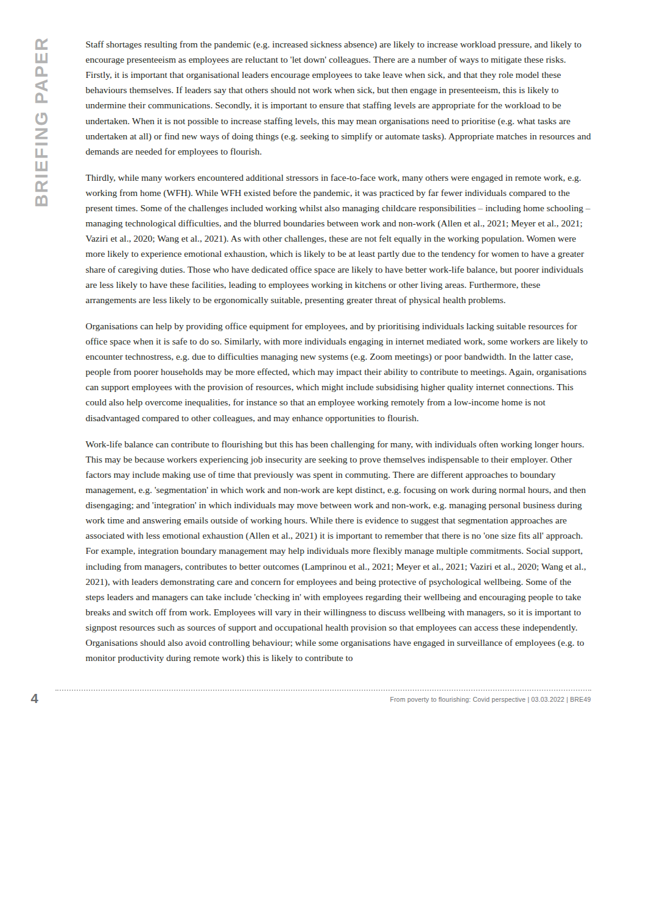BRIEFING PAPER
Staff shortages resulting from the pandemic (e.g. increased sickness absence) are likely to increase workload pressure, and likely to encourage presenteeism as employees are reluctant to 'let down' colleagues. There are a number of ways to mitigate these risks. Firstly, it is important that organisational leaders encourage employees to take leave when sick, and that they role model these behaviours themselves. If leaders say that others should not work when sick, but then engage in presenteeism, this is likely to undermine their communications. Secondly, it is important to ensure that staffing levels are appropriate for the workload to be undertaken. When it is not possible to increase staffing levels, this may mean organisations need to prioritise (e.g. what tasks are undertaken at all) or find new ways of doing things (e.g. seeking to simplify or automate tasks). Appropriate matches in resources and demands are needed for employees to flourish.
Thirdly, while many workers encountered additional stressors in face-to-face work, many others were engaged in remote work, e.g. working from home (WFH). While WFH existed before the pandemic, it was practiced by far fewer individuals compared to the present times. Some of the challenges included working whilst also managing childcare responsibilities – including home schooling – managing technological difficulties, and the blurred boundaries between work and non-work (Allen et al., 2021; Meyer et al., 2021; Vaziri et al., 2020; Wang et al., 2021). As with other challenges, these are not felt equally in the working population. Women were more likely to experience emotional exhaustion, which is likely to be at least partly due to the tendency for women to have a greater share of caregiving duties. Those who have dedicated office space are likely to have better work-life balance, but poorer individuals are less likely to have these facilities, leading to employees working in kitchens or other living areas. Furthermore, these arrangements are less likely to be ergonomically suitable, presenting greater threat of physical health problems.
Organisations can help by providing office equipment for employees, and by prioritising individuals lacking suitable resources for office space when it is safe to do so. Similarly, with more individuals engaging in internet mediated work, some workers are likely to encounter technostress, e.g. due to difficulties managing new systems (e.g. Zoom meetings) or poor bandwidth. In the latter case, people from poorer households may be more effected, which may impact their ability to contribute to meetings. Again, organisations can support employees with the provision of resources, which might include subsidising higher quality internet connections. This could also help overcome inequalities, for instance so that an employee working remotely from a low-income home is not disadvantaged compared to other colleagues, and may enhance opportunities to flourish.
Work-life balance can contribute to flourishing but this has been challenging for many, with individuals often working longer hours. This may be because workers experiencing job insecurity are seeking to prove themselves indispensable to their employer. Other factors may include making use of time that previously was spent in commuting. There are different approaches to boundary management, e.g. 'segmentation' in which work and non-work are kept distinct, e.g. focusing on work during normal hours, and then disengaging; and 'integration' in which individuals may move between work and non-work, e.g. managing personal business during work time and answering emails outside of working hours. While there is evidence to suggest that segmentation approaches are associated with less emotional exhaustion (Allen et al., 2021) it is important to remember that there is no 'one size fits all' approach. For example, integration boundary management may help individuals more flexibly manage multiple commitments. Social support, including from managers, contributes to better outcomes (Lamprinou et al., 2021; Meyer et al., 2021; Vaziri et al., 2020; Wang et al., 2021), with leaders demonstrating care and concern for employees and being protective of psychological wellbeing. Some of the steps leaders and managers can take include 'checking in' with employees regarding their wellbeing and encouraging people to take breaks and switch off from work. Employees will vary in their willingness to discuss wellbeing with managers, so it is important to signpost resources such as sources of support and occupational health provision so that employees can access these independently. Organisations should also avoid controlling behaviour; while some organisations have engaged in surveillance of employees (e.g. to monitor productivity during remote work) this is likely to contribute to
4
From poverty to flourishing: Covid perspective | 03.03.2022 | BRE49